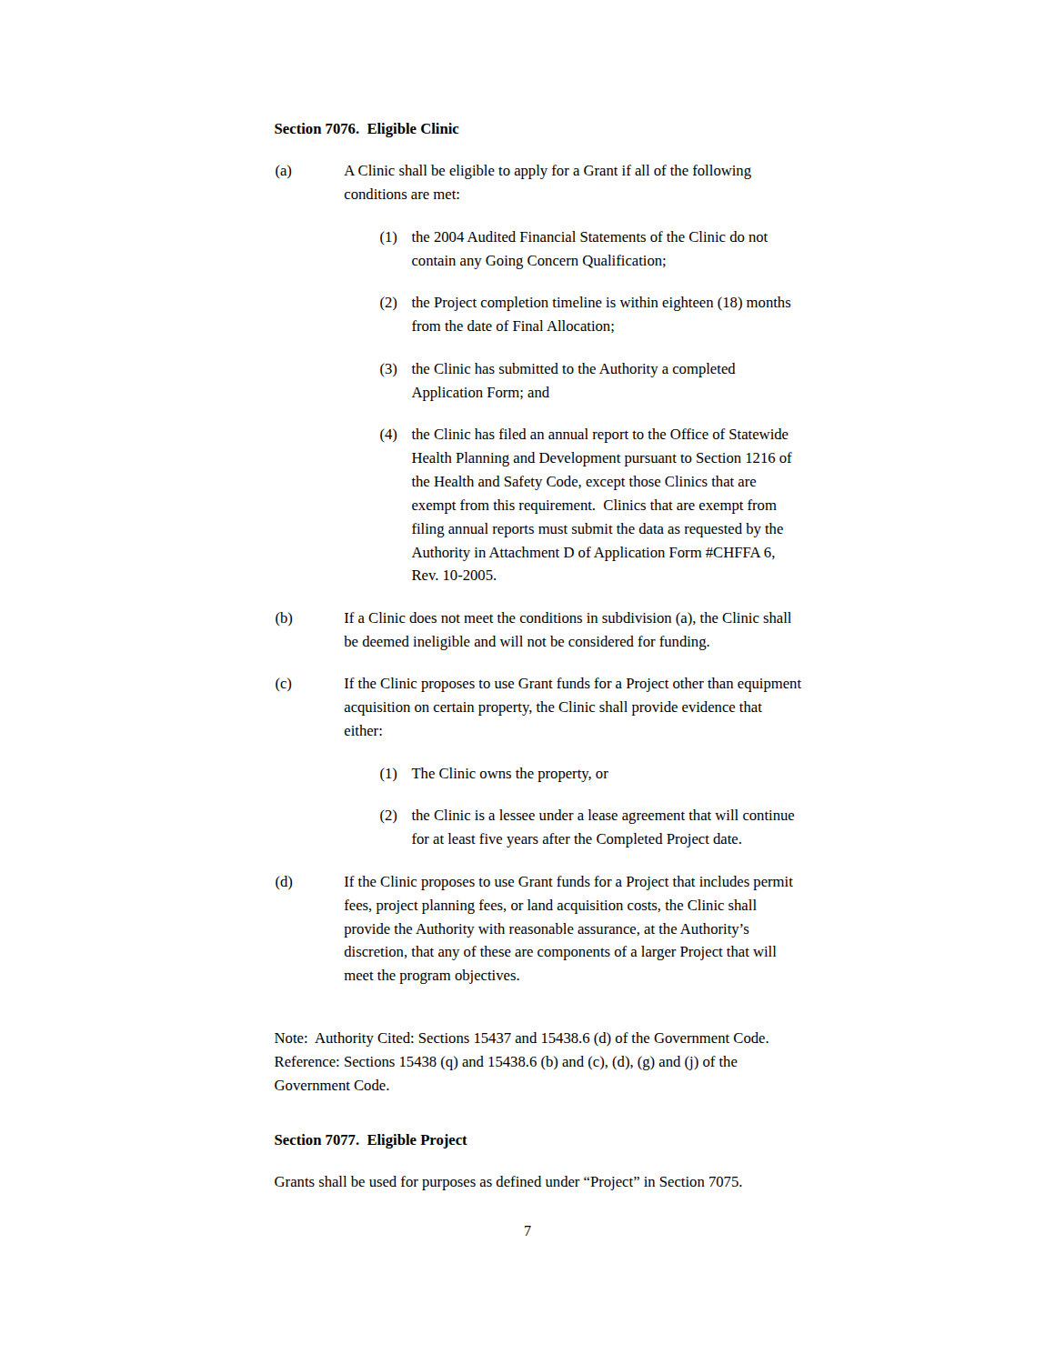Section 7076. Eligible Clinic
(a)
A Clinic shall be eligible to apply for a Grant if all of the following conditions are met:
(1)
the 2004 Audited Financial Statements of the Clinic do not contain any Going Concern Qualification;
(2)
the Project completion timeline is within eighteen (18) months from the date of Final Allocation;
(3)
the Clinic has submitted to the Authority a completed Application Form; and
(4)
the Clinic has filed an annual report to the Office of Statewide Health Planning and Development pursuant to Section 1216 of the Health and Safety Code, except those Clinics that are exempt from this requirement. Clinics that are exempt from filing annual reports must submit the data as requested by the Authority in Attachment D of Application Form #CHFFA 6, Rev. 10-2005.
(b)
If a Clinic does not meet the conditions in subdivision (a), the Clinic shall be deemed ineligible and will not be considered for funding.
(c)
If the Clinic proposes to use Grant funds for a Project other than equipment acquisition on certain property, the Clinic shall provide evidence that either:
(1)
The Clinic owns the property, or
(2)
the Clinic is a lessee under a lease agreement that will continue for at least five years after the Completed Project date.
(d)
If the Clinic proposes to use Grant funds for a Project that includes permit fees, project planning fees, or land acquisition costs, the Clinic shall provide the Authority with reasonable assurance, at the Authority’s discretion, that any of these are components of a larger Project that will meet the program objectives.
Note: Authority Cited: Sections 15437 and 15438.6 (d) of the Government Code. Reference: Sections 15438 (q) and 15438.6 (b) and (c), (d), (g) and (j) of the Government Code.
Section 7077. Eligible Project
Grants shall be used for purposes as defined under “Project” in Section 7075.
7